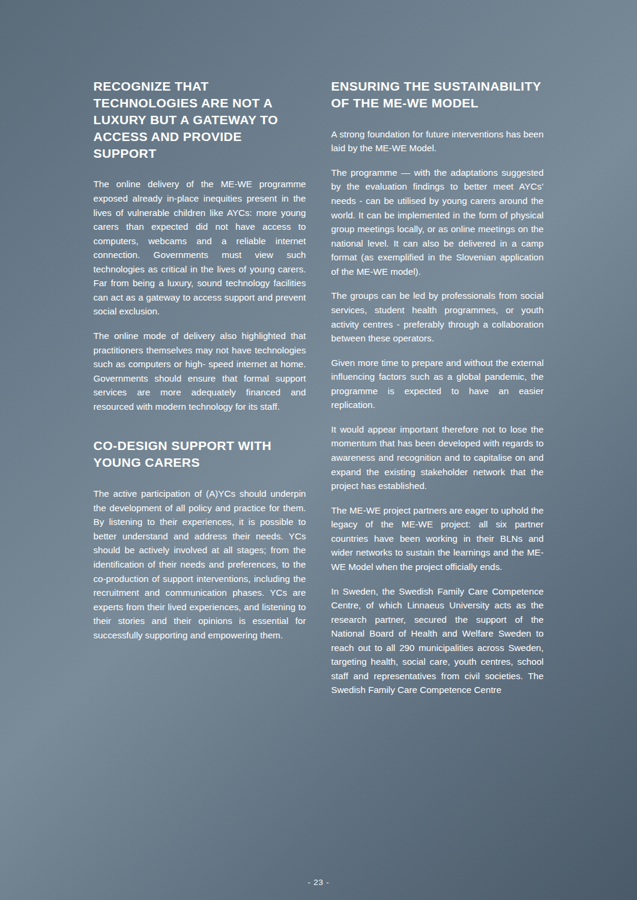Recognize that technologies are not a luxury but a gateway to access and provide support
The online delivery of the ME-WE programme exposed already in-place inequities present in the lives of vulnerable children like AYCs: more young carers than expected did not have access to computers, webcams and a reliable internet connection. Governments must view such technologies as critical in the lives of young carers. Far from being a luxury, sound technology facilities can act as a gateway to access support and prevent social exclusion.
The online mode of delivery also highlighted that practitioners themselves may not have technologies such as computers or high- speed internet at home. Governments should ensure that formal support services are more adequately financed and resourced with modern technology for its staff.
Co-design support with young carers
The active participation of (A)YCs should underpin the development of all policy and practice for them. By listening to their experiences, it is possible to better understand and address their needs. YCs should be actively involved at all stages; from the identification of their needs and preferences, to the co-production of support interventions, including the recruitment and communication phases. YCs are experts from their lived experiences, and listening to their stories and their opinions is essential for successfully supporting and empowering them.
Ensuring the sustainability of the ME-WE Model
A strong foundation for future interventions has been laid by the ME-WE Model.
The programme — with the adaptations suggested by the evaluation findings to better meet AYCs’ needs - can be utilised by young carers around the world. It can be implemented in the form of physical group meetings locally, or as online meetings on the national level. It can also be delivered in a camp format (as exemplified in the Slovenian application of the ME-WE model).
The groups can be led by professionals from social services, student health programmes, or youth activity centres - preferably through a collaboration between these operators.
Given more time to prepare and without the external influencing factors such as a global pandemic, the programme is expected to have an easier replication.
It would appear important therefore not to lose the momentum that has been developed with regards to awareness and recognition and to capitalise on and expand the existing stakeholder network that the project has established.
The ME-WE project partners are eager to uphold the legacy of the ME-WE project: all six partner countries have been working in their BLNs and wider networks to sustain the learnings and the ME-WE Model when the project officially ends.
In Sweden, the Swedish Family Care Competence Centre, of which Linnaeus University acts as the research partner, secured the support of the National Board of Health and Welfare Sweden to reach out to all 290 municipalities across Sweden, targeting health, social care, youth centres, school staff and representatives from civil societies. The Swedish Family Care Competence Centre
- 23 -